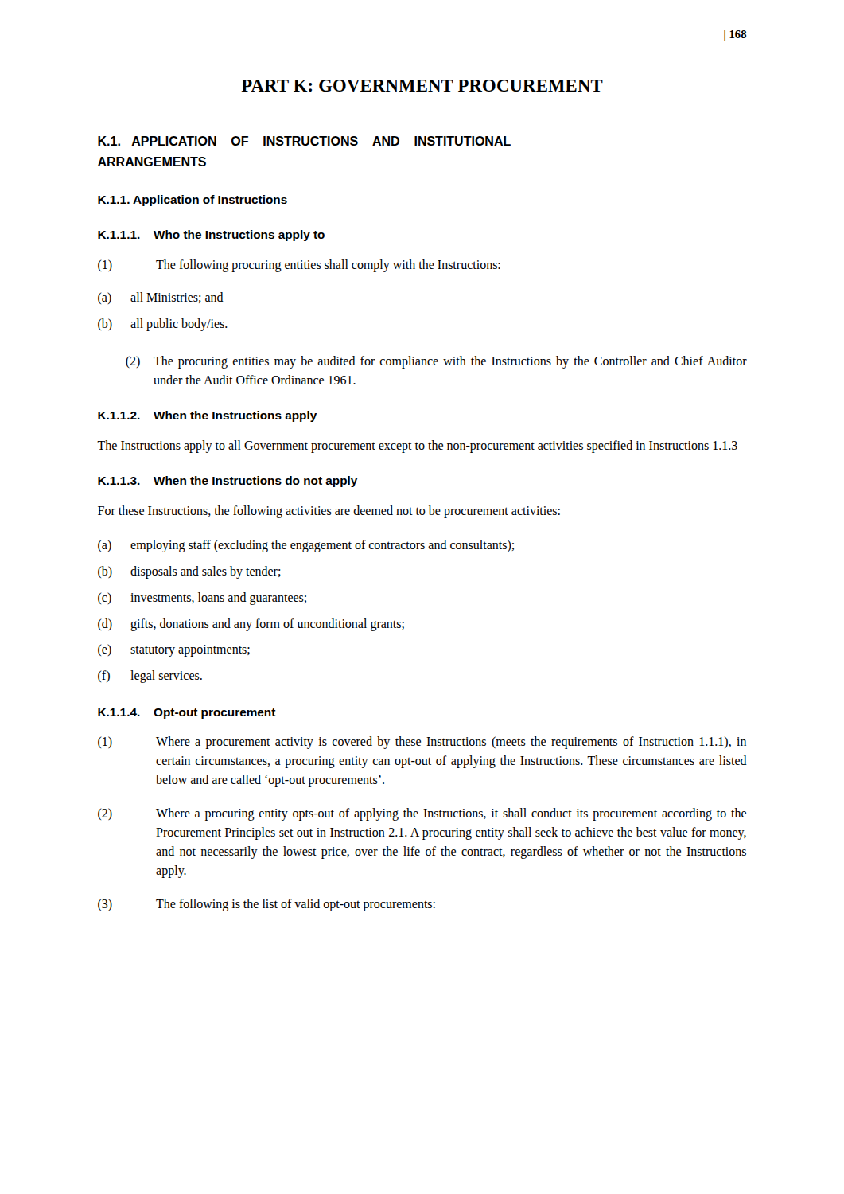| 168
PART K: GOVERNMENT PROCUREMENT
K.1. APPLICATION OF INSTRUCTIONS AND INSTITUTIONAL ARRANGEMENTS
K.1.1. Application of Instructions
K.1.1.1. Who the Instructions apply to
(1) The following procuring entities shall comply with the Instructions:
(a) all Ministries; and
(b) all public body/ies.
(2) The procuring entities may be audited for compliance with the Instructions by the Controller and Chief Auditor under the Audit Office Ordinance 1961.
K.1.1.2. When the Instructions apply
The Instructions apply to all Government procurement except to the non-procurement activities specified in Instructions 1.1.3
K.1.1.3. When the Instructions do not apply
For these Instructions, the following activities are deemed not to be procurement activities:
(a) employing staff (excluding the engagement of contractors and consultants);
(b) disposals and sales by tender;
(c) investments, loans and guarantees;
(d) gifts, donations and any form of unconditional grants;
(e) statutory appointments;
(f) legal services.
K.1.1.4. Opt-out procurement
(1) Where a procurement activity is covered by these Instructions (meets the requirements of Instruction 1.1.1), in certain circumstances, a procuring entity can opt-out of applying the Instructions. These circumstances are listed below and are called ‘opt-out procurements’.
(2) Where a procuring entity opts-out of applying the Instructions, it shall conduct its procurement according to the Procurement Principles set out in Instruction 2.1. A procuring entity shall seek to achieve the best value for money, and not necessarily the lowest price, over the life of the contract, regardless of whether or not the Instructions apply.
(3) The following is the list of valid opt-out procurements: